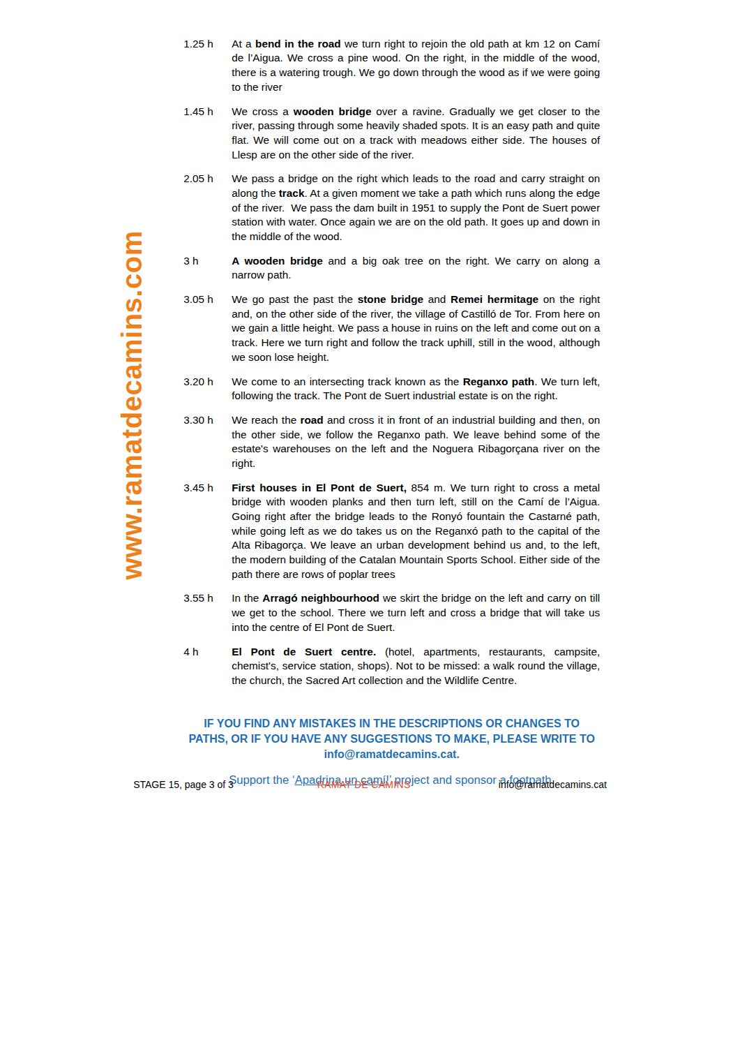www.ramatdecamins.com
| 1.25 h | At a bend in the road we turn right to rejoin the old path at km 12 on Camí de l’Aigua. We cross a pine wood. On the right, in the middle of the wood, there is a watering trough. We go down through the wood as if we were going to the river |
| 1.45 h | We cross a wooden bridge over a ravine. Gradually we get closer to the river, passing through some heavily shaded spots. It is an easy path and quite flat. We will come out on a track with meadows either side. The houses of Llesp are on the other side of the river. |
| 2.05 h | We pass a bridge on the right which leads to the road and carry straight on along the track . At a given moment we take a path which runs along the edge of the river. We pass the dam built in 1951 to supply the Pont de Suert power station with water. Once again we are on the old path. It goes up and down in the middle of the wood. |
| 3 h | A wooden bridge and a big oak tree on the right. We carry on along a narrow path. |
| 3.05 h | We go past the past the stone bridge and Remei hermitage on the right and, on the other side of the river, the village of Castilló de Tor. From here on we gain a little height. We pass a house in ruins on the left and come out on a track. Here we turn right and follow the track uphill, still in the wood, although we soon lose height. |
| 3.20 h | We come to an intersecting track known as the Reganxo path . We turn left, following the track. The Pont de Suert industrial estate is on the right. |
| 3.30 h | We reach the road and cross it in front of an industrial building and then, on the other side, we follow the Reganxo path. We leave behind some of the estate's warehouses on the left and the Noguera Ribagorçana river on the right. |
| 3.45 h | First houses in El Pont de Suert, 854 m. We turn right to cross a metal bridge with wooden planks and then turn left, still on the Camí de l’Aigua. Going right after the bridge leads to the Ronyó fountain the Castarné path, while going left as we do takes us on the Reganxó path to the capital of the Alta Ribagorça. We leave an urban development behind us and, to the left, the modern building of the Catalan Mountain Sports School. Either side of the path there are rows of poplar trees |
| 3.55 h | In the Arragó neighbourhood we skirt the bridge on the left and carry on till we get to the school. There we turn left and cross a bridge that will take us into the centre of El Pont de Suert. |
| 4 h | El Pont de Suert centre. (hotel, apartments, restaurants, campsite, chemist's, service station, shops). Not to be missed: a walk round the village, the church, the Sacred Art collection and the Wildlife Centre. |
IF YOU FIND ANY MISTAKES IN THE DESCRIPTIONS OR CHANGES TO PATHS, OR IF YOU HAVE ANY SUGGESTIONS TO MAKE, PLEASE WRITE TO info@ramatdecamins.cat.
Support the ‘Apadrina un camí!’ project and sponsor a footpath.
| STAGE 15, page 3 of 3 | RAMAT DE CAMINS | info@ramatdecamins.cat |